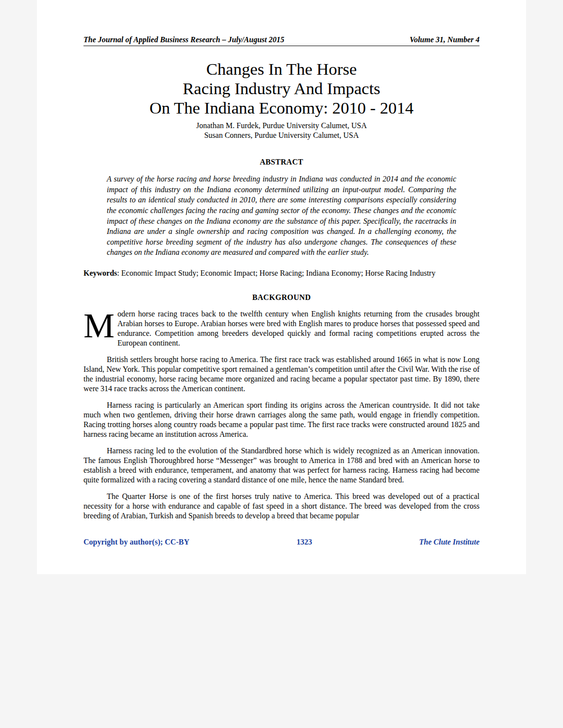The Journal of Applied Business Research – July/August 2015
Volume 31, Number 4
Changes In The Horse
Racing Industry And Impacts
On The Indiana Economy: 2010 - 2014
Jonathan M. Furdek, Purdue University Calumet, USA
Susan Conners, Purdue University Calumet, USA
ABSTRACT
A survey of the horse racing and horse breeding industry in Indiana was conducted in 2014 and the economic impact of this industry on the Indiana economy determined utilizing an input-output model. Comparing the results to an identical study conducted in 2010, there are some interesting comparisons especially considering the economic challenges facing the racing and gaming sector of the economy. These changes and the economic impact of these changes on the Indiana economy are the substance of this paper. Specifically, the racetracks in Indiana are under a single ownership and racing composition was changed. In a challenging economy, the competitive horse breeding segment of the industry has also undergone changes. The consequences of these changes on the Indiana economy are measured and compared with the earlier study.
Keywords: Economic Impact Study; Economic Impact; Horse Racing; Indiana Economy; Horse Racing Industry
BACKGROUND
Modern horse racing traces back to the twelfth century when English knights returning from the crusades brought Arabian horses to Europe. Arabian horses were bred with English mares to produce horses that possessed speed and endurance. Competition among breeders developed quickly and formal racing competitions erupted across the European continent.
British settlers brought horse racing to America. The first race track was established around 1665 in what is now Long Island, New York. This popular competitive sport remained a gentleman’s competition until after the Civil War. With the rise of the industrial economy, horse racing became more organized and racing became a popular spectator past time. By 1890, there were 314 race tracks across the American continent.
Harness racing is particularly an American sport finding its origins across the American countryside. It did not take much when two gentlemen, driving their horse drawn carriages along the same path, would engage in friendly competition. Racing trotting horses along country roads became a popular past time. The first race tracks were constructed around 1825 and harness racing became an institution across America.
Harness racing led to the evolution of the Standardbred horse which is widely recognized as an American innovation. The famous English Thoroughbred horse “Messenger” was brought to America in 1788 and bred with an American horse to establish a breed with endurance, temperament, and anatomy that was perfect for harness racing. Harness racing had become quite formalized with a racing covering a standard distance of one mile, hence the name Standard bred.
The Quarter Horse is one of the first horses truly native to America. This breed was developed out of a practical necessity for a horse with endurance and capable of fast speed in a short distance. The breed was developed from the cross breeding of Arabian, Turkish and Spanish breeds to develop a breed that became popular
Copyright by author(s); CC-BY
1323
The Clute Institute